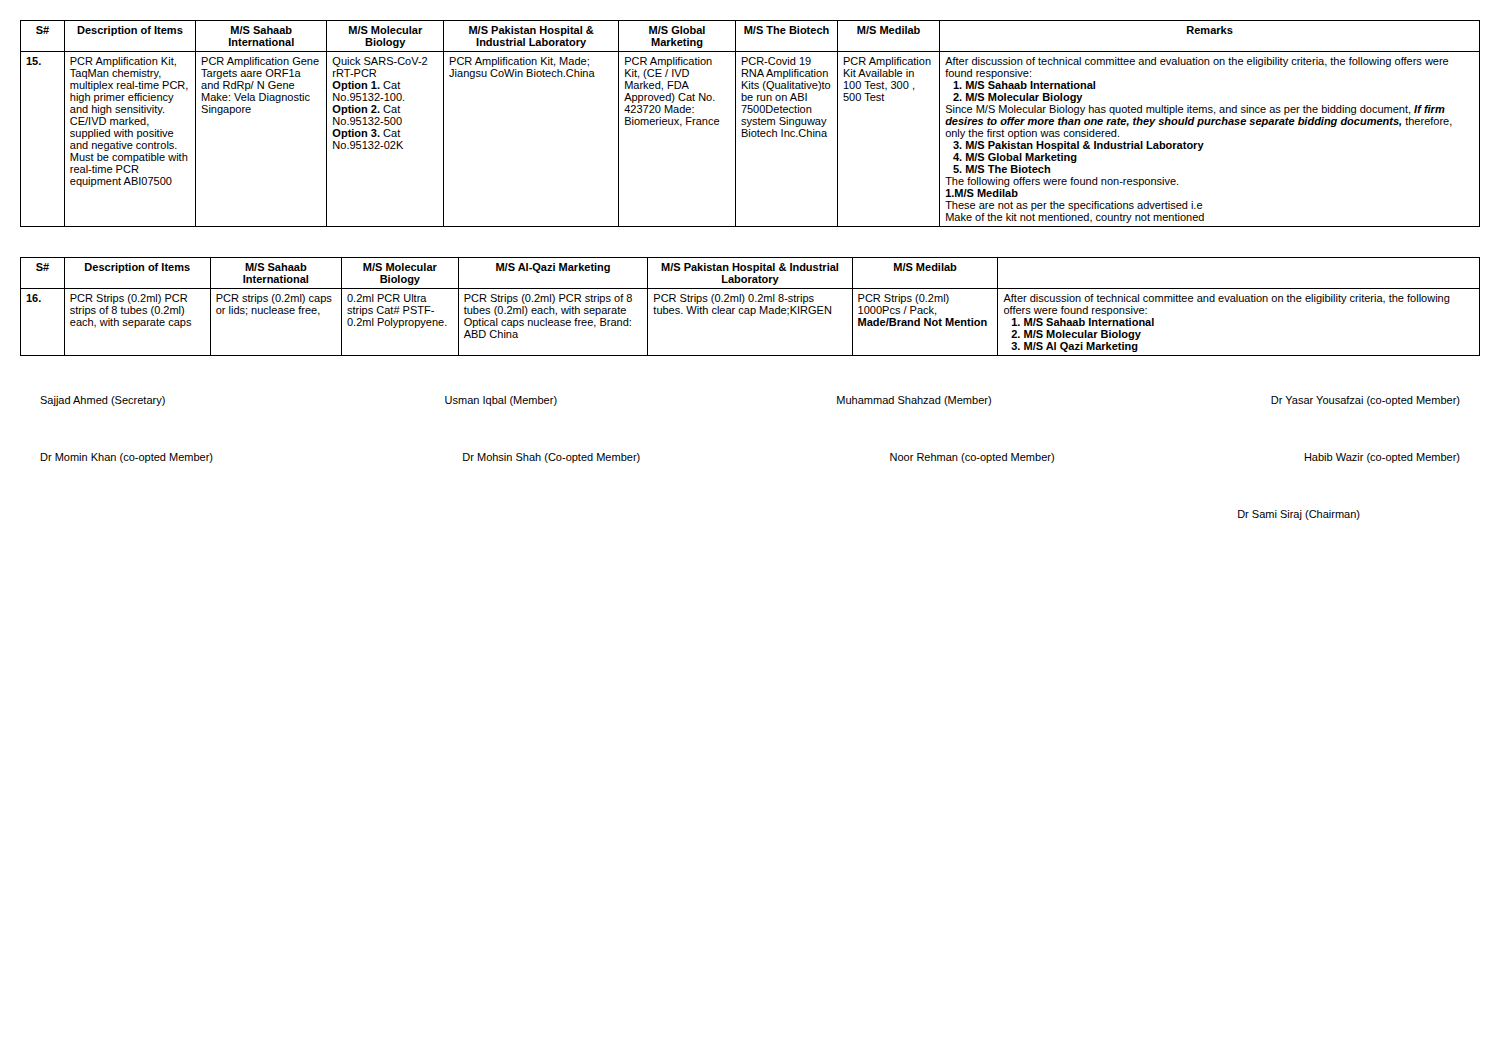| S# | Description of Items | M/S Sahaab International | M/S Molecular Biology | M/S Pakistan Hospital & Industrial Laboratory | M/S Global Marketing | M/S The Biotech | M/S Medilab | Remarks |
| --- | --- | --- | --- | --- | --- | --- | --- | --- |
| 15. | PCR Amplification Kit, TaqMan chemistry, multiplex real-time PCR, high primer efficiency and high sensitivity. CE/IVD marked, supplied with positive and negative controls. Must be compatible with real-time PCR equipment ABI07500 | PCR Amplification Gene Targets aare ORF1a and RdRp/ N Gene Make: Vela Diagnostic Singapore | Quick SARS-CoV-2 rRT-PCR Option 1. Cat No.95132-100. Option 2. Cat No.95132-500 Option 3. Cat No.95132-02K | PCR Amplification Kit, Made; Jiangsu CoWin Biotech.China | PCR Amplification Kit, (CE / IVD Marked, FDA Approved) Cat No. 423720 Made: Biomerieux, France | PCR-Covid 19 RNA Amplification Kits (Qualitative)to be run on ABI 7500Detection system Singuway Biotech Inc.China | PCR Amplification Kit Available in 100 Test, 300 , 500 Test | After discussion of technical committee and evaluation on the eligibility criteria, the following offers were found responsive: M/S Sahaab International M/S Molecular Biology Since M/S Molecular Biology has quoted multiple items, and since as per the bidding document, If firm desires to offer more than one rate, they should purchase separate bidding documents, therefore, only the first option was considered. M/S Pakistan Hospital & Industrial Laboratory M/S Global Marketing M/S The Biotech The following offers were found non-responsive. 1.M/S Medilab These are not as per the specifications advertised i.e Make of the kit not mentioned, country not mentioned |
| S# | Description of Items | M/S Sahaab International | M/S Molecular Biology | M/S Al-Qazi Marketing | M/S Pakistan Hospital & Industrial Laboratory | M/S Medilab | |
| --- | --- | --- | --- | --- | --- | --- | --- |
| 16. | PCR Strips (0.2ml) PCR strips of 8 tubes (0.2ml) each, with separate caps | PCR strips (0.2ml) caps or lids; nuclease free, | 0.2ml PCR Ultra strips Cat# PSTF-0.2ml Polypropyene. | PCR Strips (0.2ml) PCR strips of 8 tubes (0.2ml) each, with separate Optical caps nuclease free, Brand: ABD China | PCR Strips (0.2ml) 0.2ml 8-strips tubes. With clear cap Made;KIRGEN | PCR Strips (0.2ml) 1000Pcs / Pack, Made/Brand Not Mention | After discussion of technical committee and evaluation on the eligibility criteria, the following offers were found responsive: M/S Sahaab International M/S Molecular Biology M/S Al Qazi Marketing |
Sajjad Ahmed (Secretary) Usman Iqbal (Member) Muhammad Shahzad (Member) Dr Yasar Yousafzai (co-opted Member)
Dr Momin Khan (co-opted Member) Dr Mohsin Shah (Co-opted Member) Noor Rehman (co-opted Member) Habib Wazir (co-opted Member)
Dr Sami Siraj (Chairman)